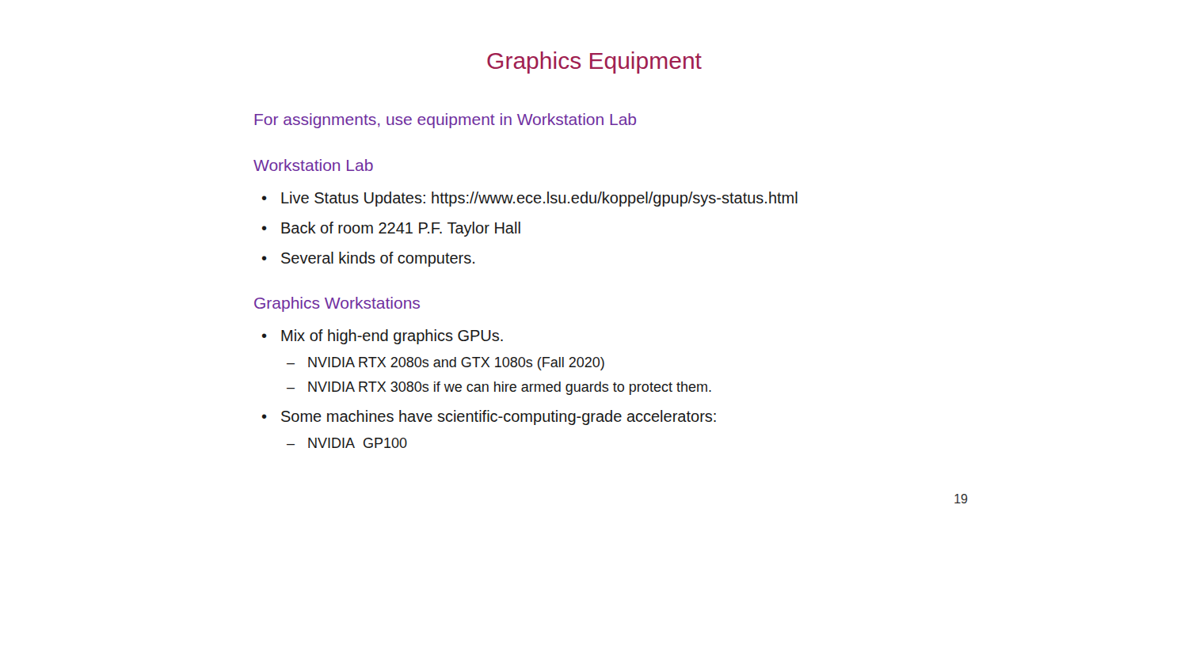Graphics Equipment
For assignments, use equipment in Workstation Lab
Workstation Lab
Live Status Updates: https://www.ece.lsu.edu/koppel/gpup/sys-status.html
Back of room 2241 P.F. Taylor Hall
Several kinds of computers.
Graphics Workstations
Mix of high-end graphics GPUs.
NVIDIA RTX 2080s and GTX 1080s (Fall 2020)
NVIDIA RTX 3080s if we can hire armed guards to protect them.
Some machines have scientific-computing-grade accelerators:
NVIDIA GP100
19